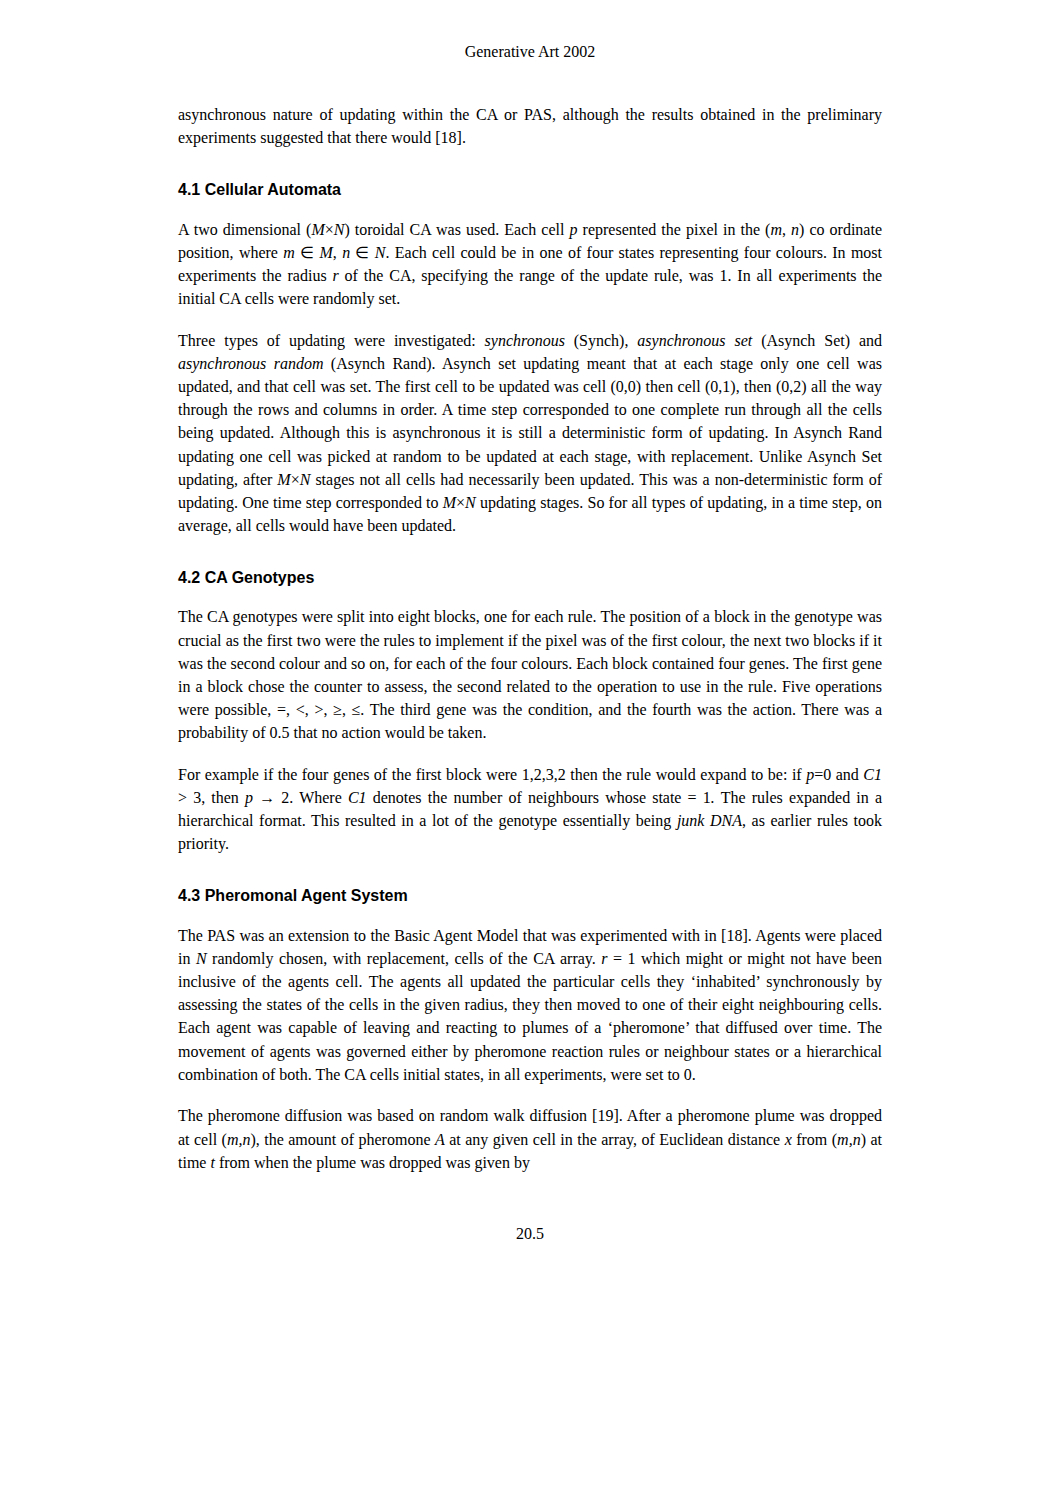Generative Art 2002
asynchronous nature of updating within the CA or PAS, although the results obtained in the preliminary experiments suggested that there would [18].
4.1 Cellular Automata
A two dimensional (M×N) toroidal CA was used. Each cell p represented the pixel in the (m, n) co ordinate position, where m ∈ M, n ∈ N. Each cell could be in one of four states representing four colours. In most experiments the radius r of the CA, specifying the range of the update rule, was 1. In all experiments the initial CA cells were randomly set.
Three types of updating were investigated: synchronous (Synch), asynchronous set (Asynch Set) and asynchronous random (Asynch Rand). Asynch set updating meant that at each stage only one cell was updated, and that cell was set. The first cell to be updated was cell (0,0) then cell (0,1), then (0,2) all the way through the rows and columns in order. A time step corresponded to one complete run through all the cells being updated. Although this is asynchronous it is still a deterministic form of updating. In Asynch Rand updating one cell was picked at random to be updated at each stage, with replacement. Unlike Asynch Set updating, after M×N stages not all cells had necessarily been updated. This was a non-deterministic form of updating. One time step corresponded to M×N updating stages. So for all types of updating, in a time step, on average, all cells would have been updated.
4.2 CA Genotypes
The CA genotypes were split into eight blocks, one for each rule. The position of a block in the genotype was crucial as the first two were the rules to implement if the pixel was of the first colour, the next two blocks if it was the second colour and so on, for each of the four colours. Each block contained four genes. The first gene in a block chose the counter to assess, the second related to the operation to use in the rule. Five operations were possible, =, <, >, ≥, ≤. The third gene was the condition, and the fourth was the action. There was a probability of 0.5 that no action would be taken.
For example if the four genes of the first block were 1,2,3,2 then the rule would expand to be: if p=0 and C1 > 3, then p → 2. Where C1 denotes the number of neighbours whose state = 1. The rules expanded in a hierarchical format. This resulted in a lot of the genotype essentially being junk DNA, as earlier rules took priority.
4.3 Pheromonal Agent System
The PAS was an extension to the Basic Agent Model that was experimented with in [18]. Agents were placed in N randomly chosen, with replacement, cells of the CA array. r = 1 which might or might not have been inclusive of the agents cell. The agents all updated the particular cells they ‘inhabited’ synchronously by assessing the states of the cells in the given radius, they then moved to one of their eight neighbouring cells. Each agent was capable of leaving and reacting to plumes of a ‘pheromone’ that diffused over time. The movement of agents was governed either by pheromone reaction rules or neighbour states or a hierarchical combination of both. The CA cells initial states, in all experiments, were set to 0.
The pheromone diffusion was based on random walk diffusion [19]. After a pheromone plume was dropped at cell (m,n), the amount of pheromone A at any given cell in the array, of Euclidean distance x from (m,n) at time t from when the plume was dropped was given by
20.5